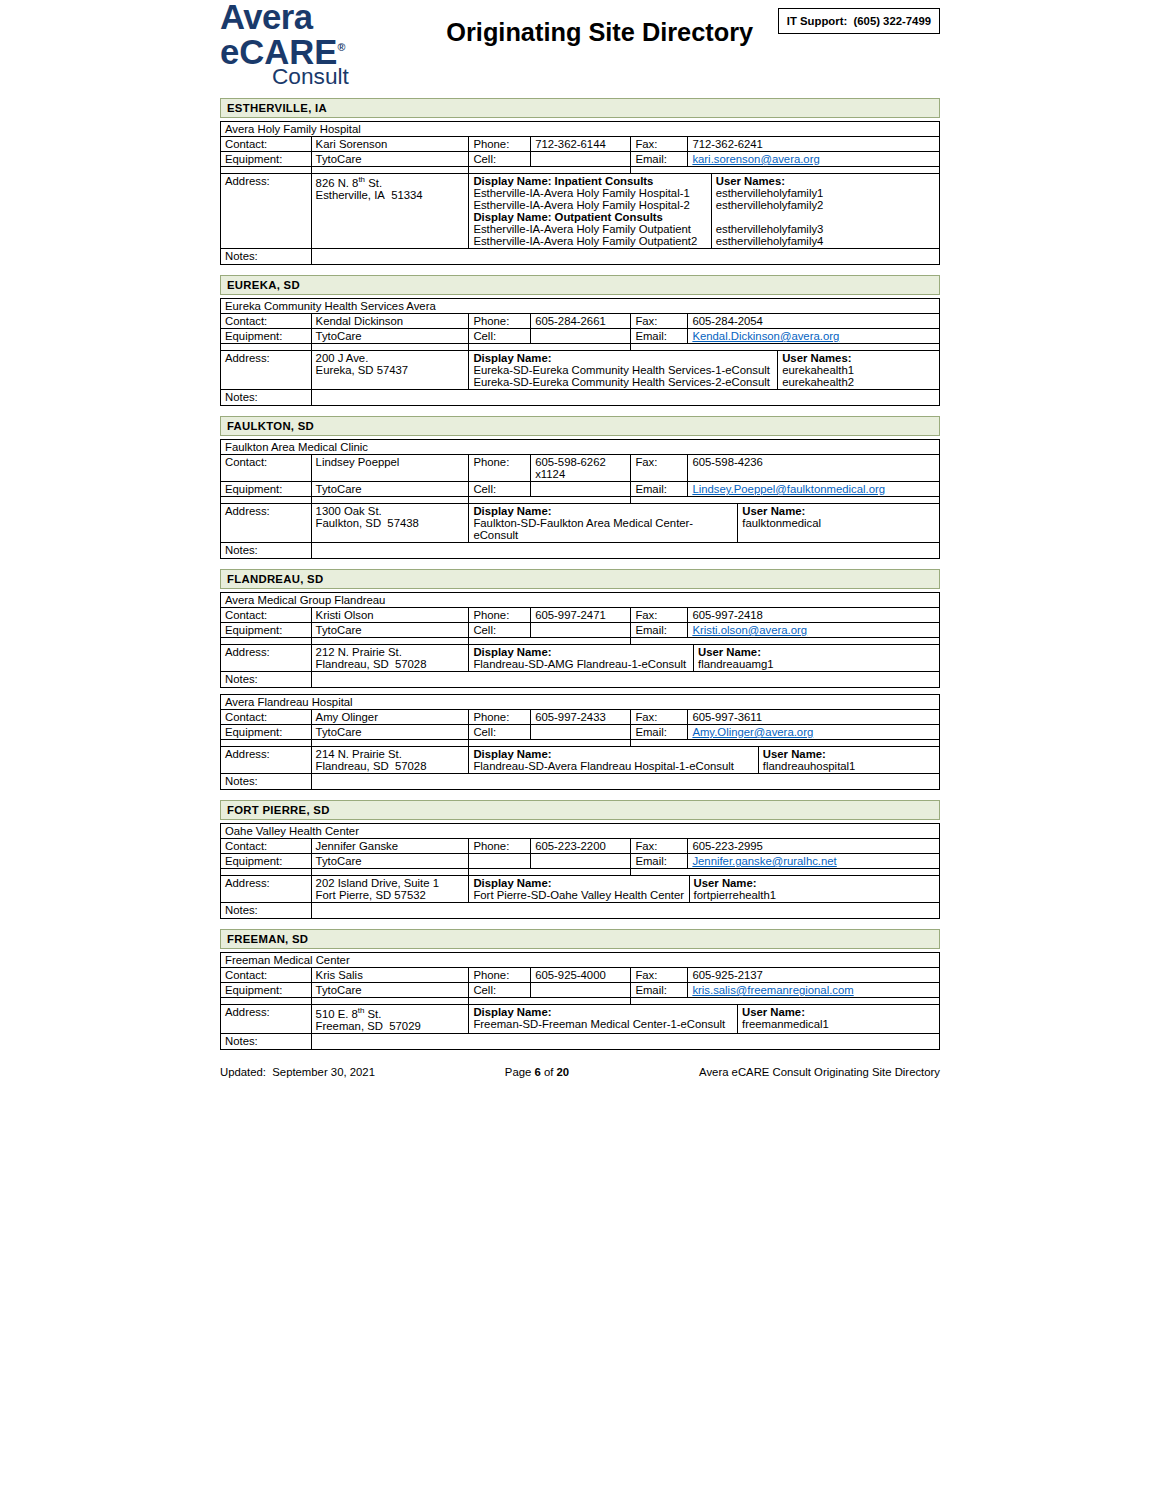Avera eCARE® Consult
Originating Site Directory
IT Support: (605) 322-7499
ESTHERVILLE, IA
| Avera Holy Family Hospital |
| Contact: | Kari Sorenson | Phone: | 712-362-6144 | Fax: | 712-362-6241 |
| Equipment: | TytoCare | Cell: | | Email: | kari.sorenson@avera.org |
| Address: | 826 N. 8 th St. Estherville, IA 51334 | Display Name: Inpatient Consults Estherville-IA-Avera Holy Family Hospital-1 Estherville-IA-Avera Holy Family Hospital-2 Display Name: Outpatient Consults Estherville-IA-Avera Holy Family Outpatient Estherville-IA-Avera Holy Family Outpatient2 | User Names: esthervilleholyfamily1 esthervilleholyfamily2 esthervilleholyfamily3 esthervilleholyfamily4 |
| Notes: | |
EUREKA, SD
| Eureka Community Health Services Avera |
| Contact: | Kendal Dickinson | Phone: | 605-284-2661 | Fax: | 605-284-2054 |
| Equipment: | TytoCare | Cell: | | Email: | Kendal.Dickinson@avera.org |
| Address: | 200 J Ave. Eureka, SD 57437 | Display Name: Eureka-SD-Eureka Community Health Services-1-eConsult Eureka-SD-Eureka Community Health Services-2-eConsult | User Names: eurekahealth1 eurekahealth2 |
| Notes: | |
FAULKTON, SD
| Faulkton Area Medical Clinic |
| Contact: | Lindsey Poeppel | Phone: | 605-598-6262 x1124 | Fax: | 605-598-4236 |
| Equipment: | TytoCare | Cell: | | Email: | Lindsey.Poeppel@faulktonmedical.org |
| Address: | 1300 Oak St. Faulkton, SD 57438 | Display Name: Faulkton-SD-Faulkton Area Medical Center-eConsult | User Name: faulktonmedical |
| Notes: | |
FLANDREAU, SD
| Avera Medical Group Flandreau |
| Contact: | Kristi Olson | Phone: | 605-997-2471 | Fax: | 605-997-2418 |
| Equipment: | TytoCare | Cell: | | Email: | Kristi.olson@avera.org |
| Address: | 212 N. Prairie St. Flandreau, SD 57028 | Display Name: Flandreau-SD-AMG Flandreau-1-eConsult | User Name: flandreauamg1 |
| Notes: | |
| Avera Flandreau Hospital |
| Contact: | Amy Olinger | Phone: | 605-997-2433 | Fax: | 605-997-3611 |
| Equipment: | TytoCare | Cell: | | Email: | Amy.Olinger@avera.org |
| Address: | 214 N. Prairie St. Flandreau, SD 57028 | Display Name: Flandreau-SD-Avera Flandreau Hospital-1-eConsult | User Name: flandreauhospital1 |
| Notes: | |
FORT PIERRE, SD
| Oahe Valley Health Center |
| Contact: | Jennifer Ganske | Phone: | 605-223-2200 | Fax: | 605-223-2995 |
| Equipment: | TytoCare | | | Email: | Jennifer.ganske@ruralhc.net |
| Address: | 202 Island Drive, Suite 1 Fort Pierre, SD 57532 | Display Name: Fort Pierre-SD-Oahe Valley Health Center | User Name: fortpierrehealth1 |
| Notes: | |
FREEMAN, SD
| Freeman Medical Center |
| Contact: | Kris Salis | Phone: | 605-925-4000 | Fax: | 605-925-2137 |
| Equipment: | TytoCare | Cell: | | Email: | kris.salis@freemanregional.com |
| Address: | 510 E. 8 th St. Freeman, SD 57029 | Display Name: Freeman-SD-Freeman Medical Center-1-eConsult | User Name: freemanmedical1 |
| Notes: | |
Updated: September 30, 2021
Page 6 of 20
Avera eCARE Consult Originating Site Directory